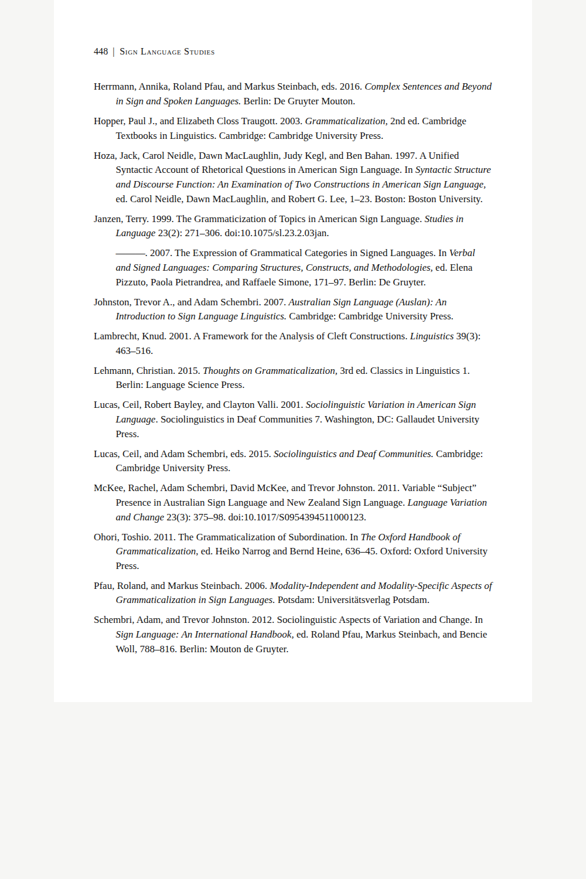448|Sign Language Studies
Herrmann, Annika, Roland Pfau, and Markus Steinbach, eds. 2016. Complex Sentences and Beyond in Sign and Spoken Languages. Berlin: De Gruyter Mouton.
Hopper, Paul J., and Elizabeth Closs Traugott. 2003. Grammaticalization, 2nd ed. Cambridge Textbooks in Linguistics. Cambridge: Cambridge University Press.
Hoza, Jack, Carol Neidle, Dawn MacLaughlin, Judy Kegl, and Ben Bahan. 1997. A Unified Syntactic Account of Rhetorical Questions in American Sign Language. In Syntactic Structure and Discourse Function: An Examination of Two Constructions in American Sign Language, ed. Carol Neidle, Dawn MacLaughlin, and Robert G. Lee, 1–23. Boston: Boston University.
Janzen, Terry. 1999. The Grammaticization of Topics in American Sign Language. Studies in Language 23(2): 271–306. doi:10.1075/sl.23.2.03jan.
———. 2007. The Expression of Grammatical Categories in Signed Languages. In Verbal and Signed Languages: Comparing Structures, Constructs, and Methodologies, ed. Elena Pizzuto, Paola Pietrandrea, and Raffaele Simone, 171–97. Berlin: De Gruyter.
Johnston, Trevor A., and Adam Schembri. 2007. Australian Sign Language (Auslan): An Introduction to Sign Language Linguistics. Cambridge: Cambridge University Press.
Lambrecht, Knud. 2001. A Framework for the Analysis of Cleft Constructions. Linguistics 39(3): 463–516.
Lehmann, Christian. 2015. Thoughts on Grammaticalization, 3rd ed. Classics in Linguistics 1. Berlin: Language Science Press.
Lucas, Ceil, Robert Bayley, and Clayton Valli. 2001. Sociolinguistic Variation in American Sign Language. Sociolinguistics in Deaf Communities 7. Washington, DC: Gallaudet University Press.
Lucas, Ceil, and Adam Schembri, eds. 2015. Sociolinguistics and Deaf Communities. Cambridge: Cambridge University Press.
McKee, Rachel, Adam Schembri, David McKee, and Trevor Johnston. 2011. Variable “Subject” Presence in Australian Sign Language and New Zealand Sign Language. Language Variation and Change 23(3): 375–98. doi:10.1017/S0954394511000123.
Ohori, Toshio. 2011. The Grammaticalization of Subordination. In The Oxford Handbook of Grammaticalization, ed. Heiko Narrog and Bernd Heine, 636–45. Oxford: Oxford University Press.
Pfau, Roland, and Markus Steinbach. 2006. Modality-Independent and Modality-Specific Aspects of Grammaticalization in Sign Languages. Potsdam: Universitätsverlag Potsdam.
Schembri, Adam, and Trevor Johnston. 2012. Sociolinguistic Aspects of Variation and Change. In Sign Language: An International Handbook, ed. Roland Pfau, Markus Steinbach, and Bencie Woll, 788–816. Berlin: Mouton de Gruyter.